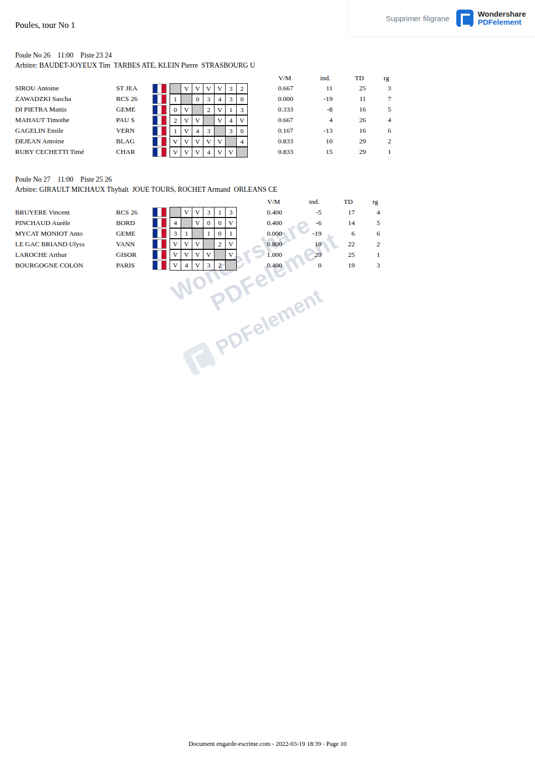Supprimer filigrane Wondershare
PDFelement
Wondershare
PDFelement
PDFelement
Poules, tour No 1
Poule No 26 11:00 Piste 23 24
Arbitre: BAUDET-JOYEUX Tim TARBES ATE, KLEIN Pierre STRASBOURG U
| | | | | V/M | ind. | TD | rg |
| SIROU Antoine | ST JEA | | / / V / V / V / V / 3 / 2 / | 0.667 | 11 | 25 | 3 |
| ZAWADZKI Sascha | RCS 26 | | / 1 / / 0 / 3 / 4 / 3 / 0 / | 0.000 | -19 | 11 | 7 |
| DI PIETRA Mattis | GEME | | / 0 / V / / 2 / V / 1 / 3 / | 0.333 | -8 | 16 | 5 |
| MAHAUT Timothe | PAU S | | / 2 / V / V / / V / 4 / V / | 0.667 | 4 | 26 | 4 |
| GAGELIN Emile | VERN | | / 1 / V / 4 / 3 / / 3 / 0 / | 0.167 | -13 | 16 | 6 |
| DEJEAN Antoine | BLAG | | / V / V / V / V / V / / 4 / | 0.833 | 10 | 29 | 2 |
| RUBY CECHETTI Timé | CHAR | | / V / V / V / 4 / V / V / / | 0.833 | 15 | 29 | 1 |
Poule No 27 11:00 Piste 25 26
Arbitre: GIRAULT MICHAUX Thybalt JOUE TOURS, ROCHET Armand ORLEANS CE
| | | | | V/M | ind. | TD | rg |
| BRUYERE Vincent | RCS 26 | | / / V / V / 3 / 1 / 3 / | 0.400 | -5 | 17 | 4 |
| PINCHAUD Aurèle | BORD | | / 4 / / V / 0 / 0 / V / | 0.400 | -6 | 14 | 5 |
| MYCAT MONIOT Anto | GEME | | / 3 / 1 / / 1 / 0 / 1 / | 0.000 | -19 | 6 | 6 |
| LE GAC BRIAND Ulyss | VANN | | / V / V / V / / 2 / V / | 0.800 | 10 | 22 | 2 |
| LAROCHE Arthur | GISOR | | / V / V / V / V / / V / | 1.000 | 20 | 25 | 1 |
| BOURGOGNE COLON | PARIS | | / V / 4 / V / 3 / 2 / / | 0.400 | 0 | 19 | 3 |
Document engarde-escrime.com - 2022-03-19 18:39 - Page 10